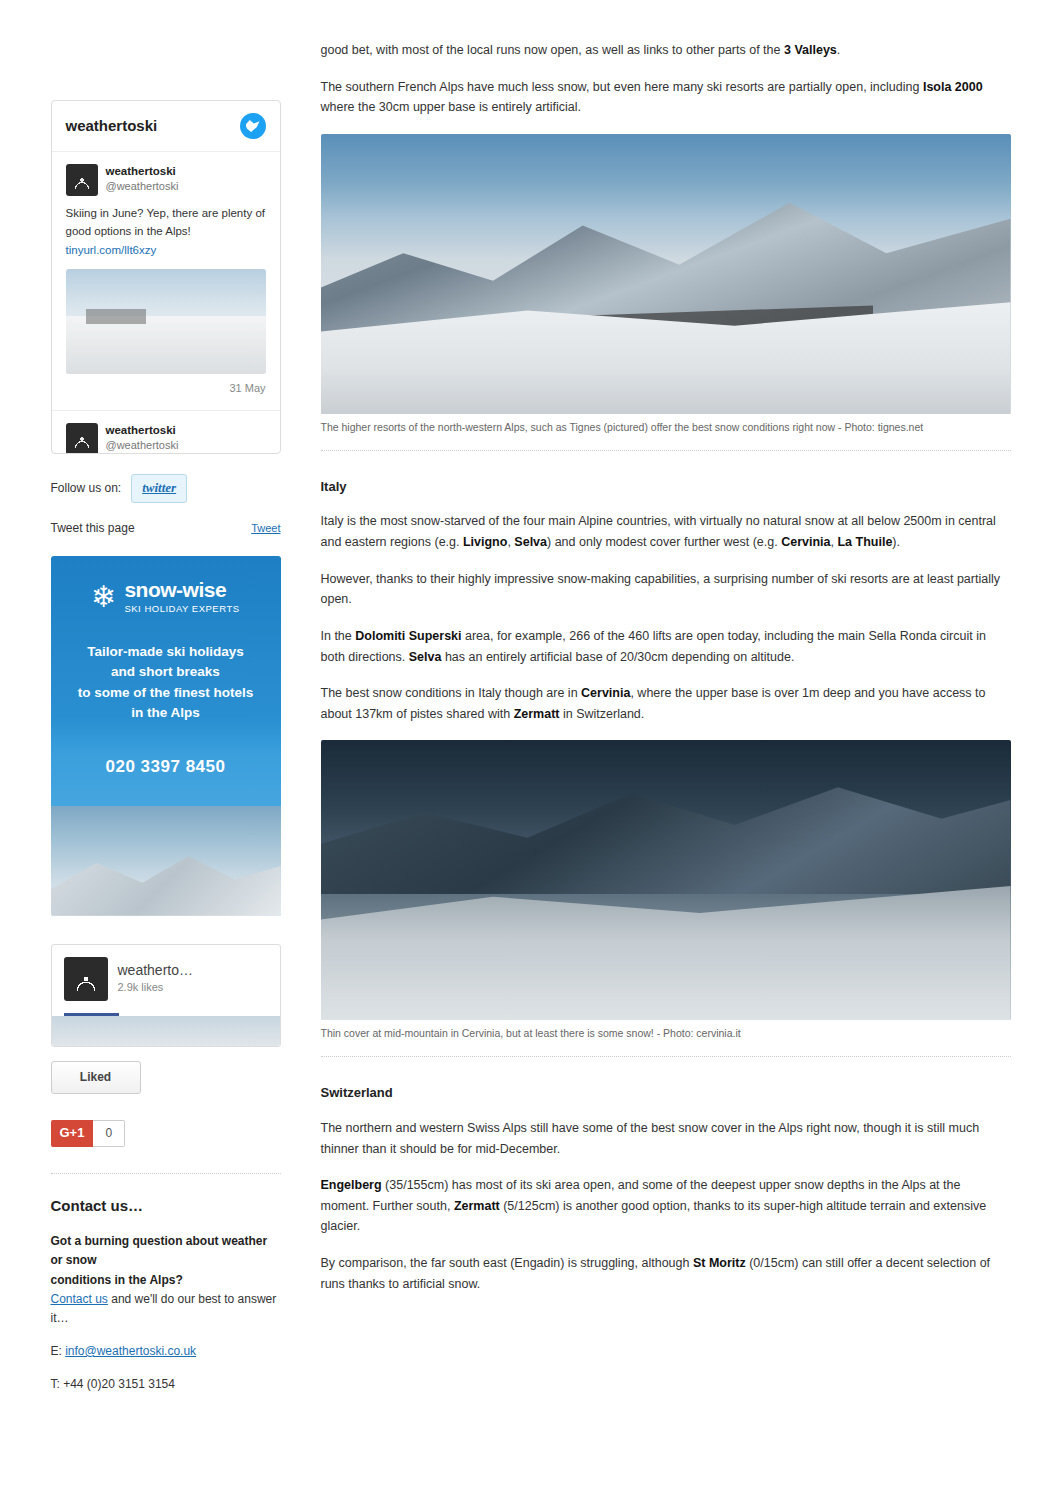weathertoski
weathertoski
@weathertoski
Skiing in June? Yep, there are plenty of good options in the Alps! tinyurl.com/llt6xzy
31 May
weathertoski
@weathertoski
Where to ski in the Alps in
Follow us on: twitter
Tweet this page Tweet
❄
snow-wise
Ski Holiday Experts
Tailor-made ski holidays
and short breaks
to some of the finest hotels
in the Alps
020 3397 8450
weatherto…
2.9k likes
Liked
G+1 0
Contact us…
Got a burning question about weather or snow
conditions in the Alps?
Contact us and we'll do our best to answer it…
E: info@weathertoski.co.uk
T: +44 (0)20 3151 3154
good bet, with most of the local runs now open, as well as links to other parts of the 3 Valleys.
The southern French Alps have much less snow, but even here many ski resorts are partially open, including Isola 2000 where the 30cm upper base is entirely artificial.
The higher resorts of the north-western Alps, such as Tignes (pictured) offer the best snow conditions right now - Photo: tignes.net
Italy
Italy is the most snow-starved of the four main Alpine countries, with virtually no natural snow at all below 2500m in central and eastern regions (e.g. Livigno, Selva) and only modest cover further west (e.g. Cervinia, La Thuile).
However, thanks to their highly impressive snow-making capabilities, a surprising number of ski resorts are at least partially open.
In the Dolomiti Superski area, for example, 266 of the 460 lifts are open today, including the main Sella Ronda circuit in both directions. Selva has an entirely artificial base of 20/30cm depending on altitude.
The best snow conditions in Italy though are in Cervinia, where the upper base is over 1m deep and you have access to about 137km of pistes shared with Zermatt in Switzerland.
Thin cover at mid-mountain in Cervinia, but at least there is some snow! - Photo: cervinia.it
Switzerland
The northern and western Swiss Alps still have some of the best snow cover in the Alps right now, though it is still much thinner than it should be for mid-December.
Engelberg (35/155cm) has most of its ski area open, and some of the deepest upper snow depths in the Alps at the moment. Further south, Zermatt (5/125cm) is another good option, thanks to its super-high altitude terrain and extensive glacier.
By comparison, the far south east (Engadin) is struggling, although St Moritz (0/15cm) can still offer a decent selection of runs thanks to artificial snow.